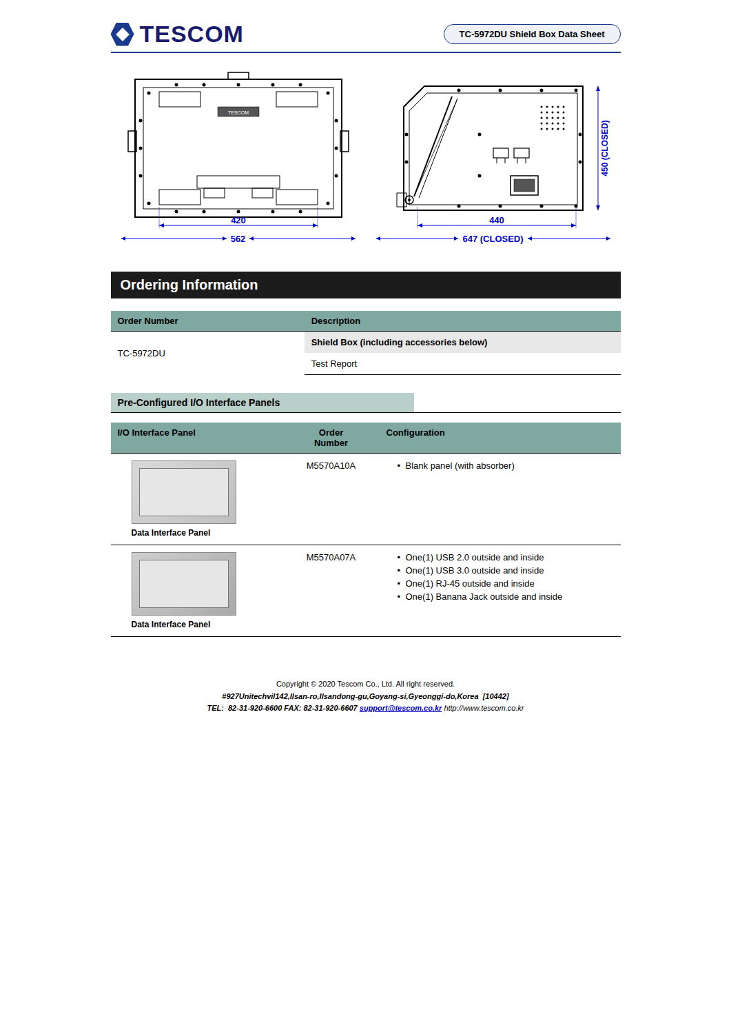TESCOM
TC-5972DU Shield Box Data Sheet
TESCOM 420
562
440 450 (CLOSED)
647 (CLOSED)
Ordering Information
| Order Number | Description |
| --- | --- |
| TC-5972DU | Shield Box (including accessories below) |
| Test Report |
Pre-Configured I/O Interface Panels
| I/O Interface Panel | Order Number | Configuration |
| --- | --- | --- |
| Data Interface Panel | M5570A10A | Blank panel (with absorber) |
| Data Interface Panel | M5570A07A | One(1) USB 2.0 outside and inside One(1) USB 3.0 outside and inside One(1) RJ-45 outside and inside One(1) Banana Jack outside and inside |
Copyright © 2020 Tescom Co., Ltd. All right reserved.
#927Unitechvil142,Ilsan-ro,Ilsandong-gu,Goyang-si,Gyeonggi-do,Korea [10442]
TEL: 82-31-920-6600 FAX: 82-31-920-6607 support@tescom.co.kr http://www.tescom.co.kr